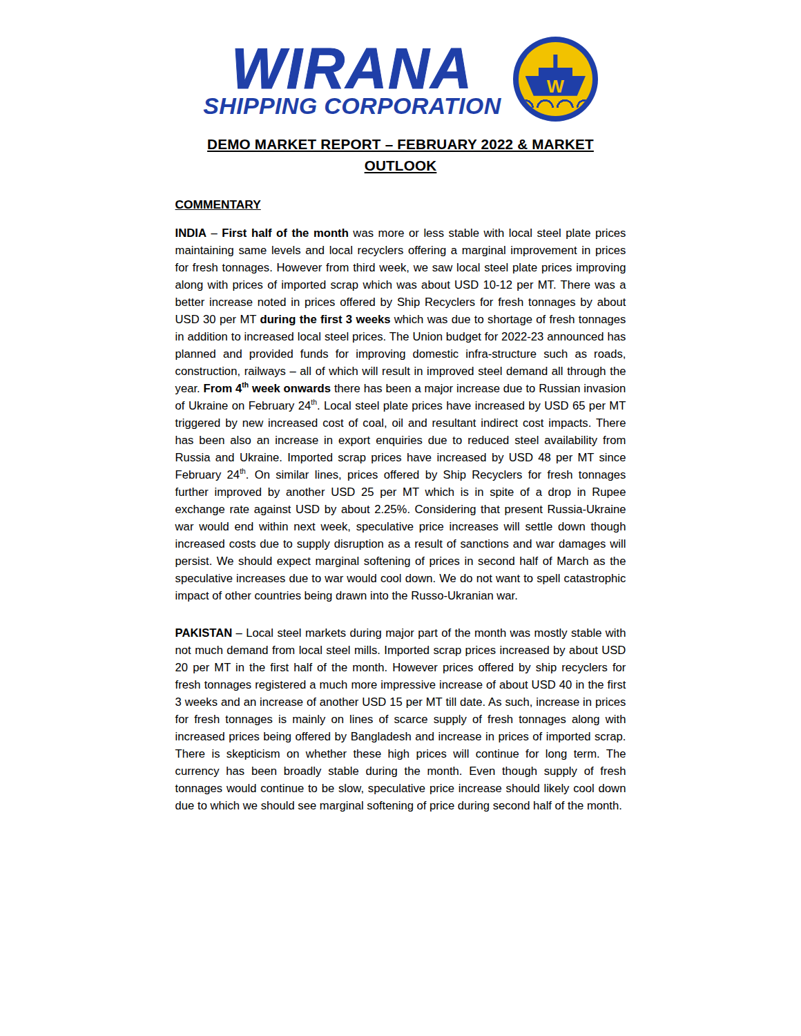WIRANA SHIPPING CORPORATION
W
DEMO MARKET REPORT – FEBRUARY 2022 & MARKET OUTLOOK
COMMENTARY
INDIA – First half of the month was more or less stable with local steel plate prices maintaining same levels and local recyclers offering a marginal improvement in prices for fresh tonnages. However from third week, we saw local steel plate prices improving along with prices of imported scrap which was about USD 10-12 per MT. There was a better increase noted in prices offered by Ship Recyclers for fresh tonnages by about USD 30 per MT during the first 3 weeks which was due to shortage of fresh tonnages in addition to increased local steel prices. The Union budget for 2022-23 announced has planned and provided funds for improving domestic infra-structure such as roads, construction, railways – all of which will result in improved steel demand all through the year. From 4th week onwards there has been a major increase due to Russian invasion of Ukraine on February 24th. Local steel plate prices have increased by USD 65 per MT triggered by new increased cost of coal, oil and resultant indirect cost impacts. There has been also an increase in export enquiries due to reduced steel availability from Russia and Ukraine. Imported scrap prices have increased by USD 48 per MT since February 24th. On similar lines, prices offered by Ship Recyclers for fresh tonnages further improved by another USD 25 per MT which is in spite of a drop in Rupee exchange rate against USD by about 2.25%. Considering that present Russia-Ukraine war would end within next week, speculative price increases will settle down though increased costs due to supply disruption as a result of sanctions and war damages will persist. We should expect marginal softening of prices in second half of March as the speculative increases due to war would cool down. We do not want to spell catastrophic impact of other countries being drawn into the Russo-Ukranian war.
PAKISTAN – Local steel markets during major part of the month was mostly stable with not much demand from local steel mills. Imported scrap prices increased by about USD 20 per MT in the first half of the month. However prices offered by ship recyclers for fresh tonnages registered a much more impressive increase of about USD 40 in the first 3 weeks and an increase of another USD 15 per MT till date. As such, increase in prices for fresh tonnages is mainly on lines of scarce supply of fresh tonnages along with increased prices being offered by Bangladesh and increase in prices of imported scrap. There is skepticism on whether these high prices will continue for long term. The currency has been broadly stable during the month. Even though supply of fresh tonnages would continue to be slow, speculative price increase should likely cool down due to which we should see marginal softening of price during second half of the month.